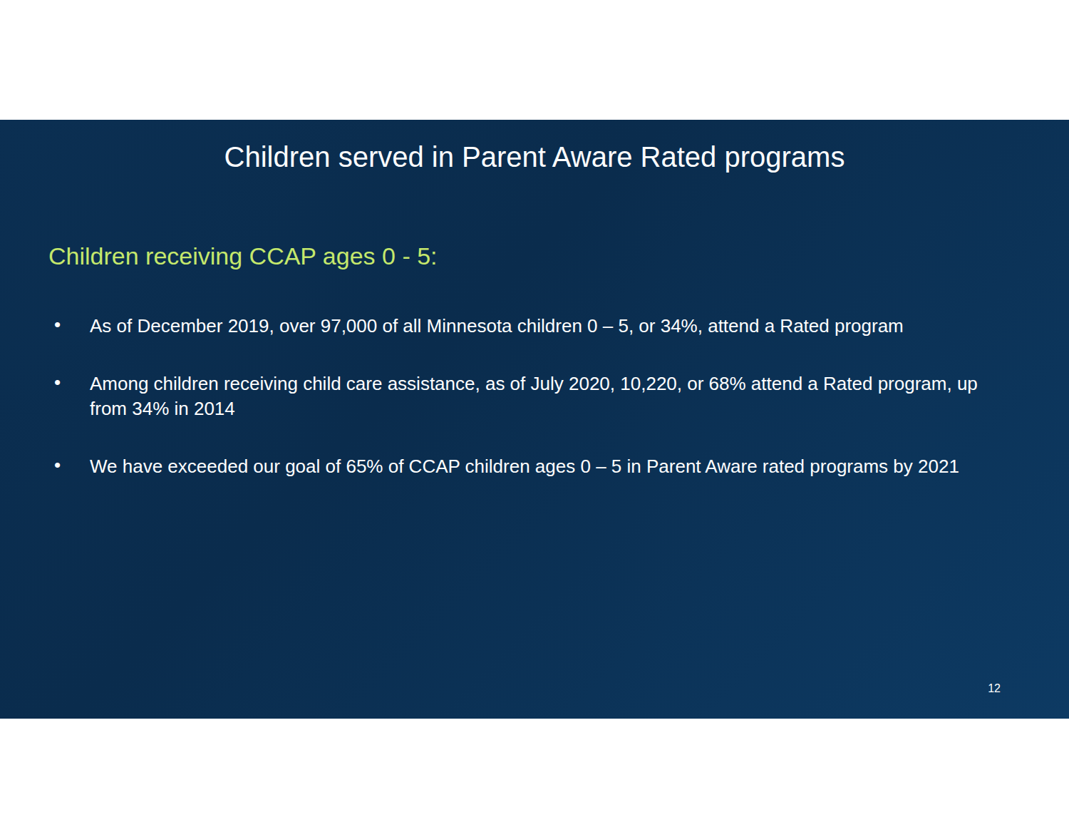Children served in Parent Aware Rated programs
Children receiving CCAP ages 0 - 5:
As of December 2019, over 97,000 of all Minnesota children 0 – 5, or 34%, attend a Rated program
Among children receiving child care assistance, as of July 2020, 10,220, or 68% attend a Rated program, up from 34% in 2014
We have exceeded our goal of 65% of CCAP children ages 0 – 5 in Parent Aware rated programs by 2021
12